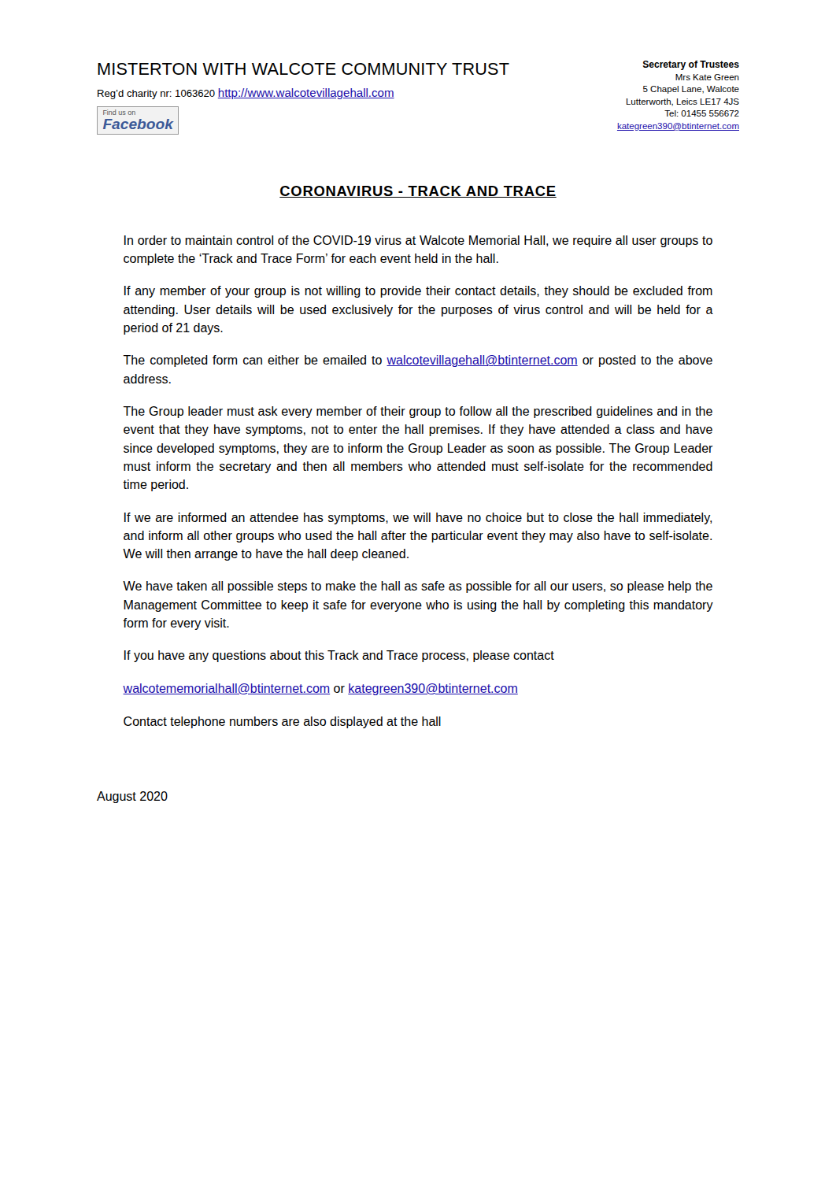MISTERTON WITH WALCOTE COMMUNITY TRUST
Reg’d charity nr: 1063620 http://www.walcotevillagehall.com
Find us on Facebook
Secretary of Trustees
Mrs Kate Green
5 Chapel Lane, Walcote
Lutterworth, Leics LE17 4JS
Tel: 01455 556672
kategreen390@btinternet.com
CORONAVIRUS - TRACK AND TRACE
In order to maintain control of the COVID-19 virus at Walcote Memorial Hall, we require all user groups to complete the ‘Track and Trace Form’ for each event held in the hall.
If any member of your group is not willing to provide their contact details, they should be excluded from attending. User details will be used exclusively for the purposes of virus control and will be held for a period of 21 days.
The completed form can either be emailed to walcotevillagehall@btinternet.com or posted to the above address.
The Group leader must ask every member of their group to follow all the prescribed guidelines and in the event that they have symptoms, not to enter the hall premises. If they have attended a class and have since developed symptoms, they are to inform the Group Leader as soon as possible. The Group Leader must inform the secretary and then all members who attended must self-isolate for the recommended time period.
If we are informed an attendee has symptoms, we will have no choice but to close the hall immediately, and inform all other groups who used the hall after the particular event they may also have to self-isolate. We will then arrange to have the hall deep cleaned.
We have taken all possible steps to make the hall as safe as possible for all our users, so please help the Management Committee to keep it safe for everyone who is using the hall by completing this mandatory form for every visit.
If you have any questions about this Track and Trace process, please contact
walcotememorialhall@btinternet.com or kategreen390@btinternet.com
Contact telephone numbers are also displayed at the hall
August 2020